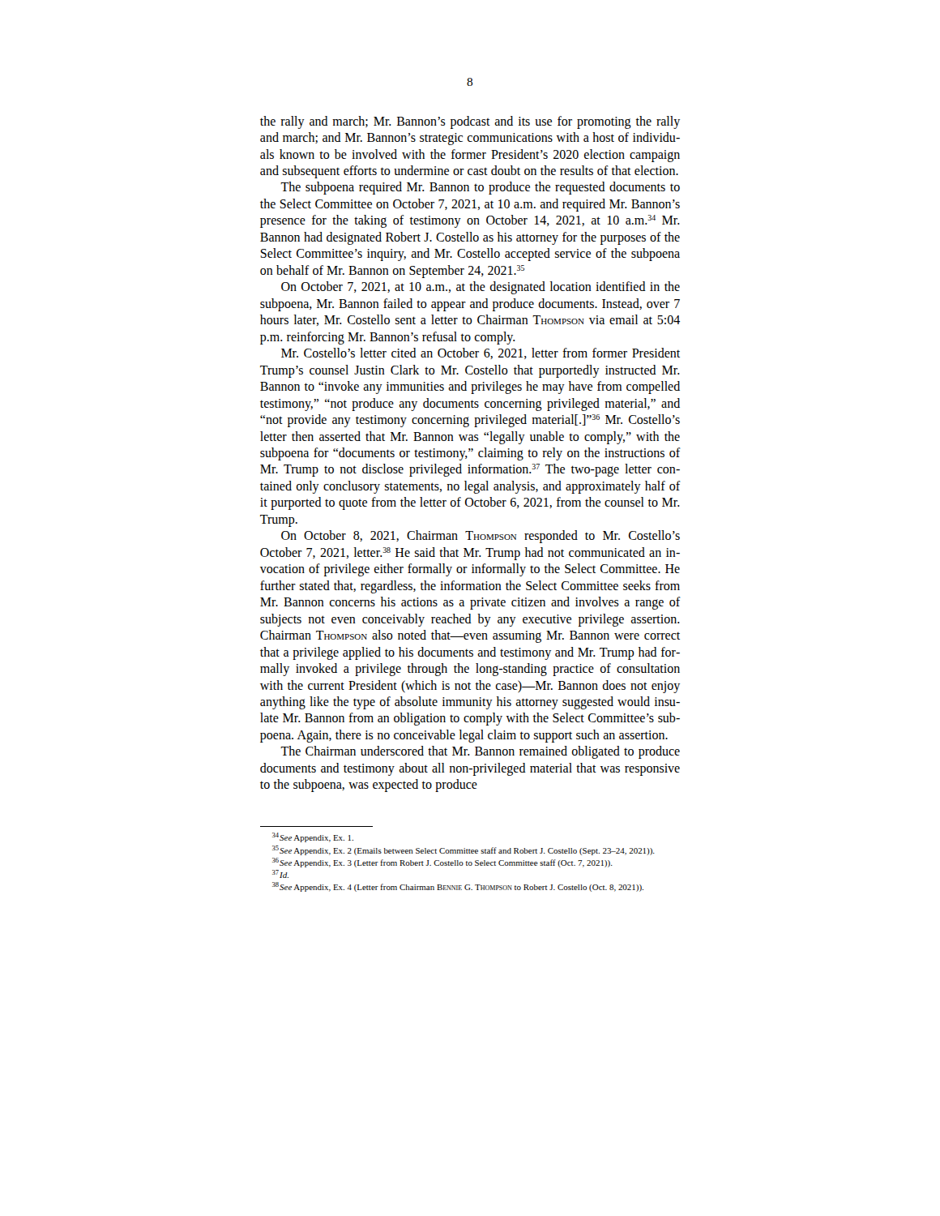8
the rally and march; Mr. Bannon’s podcast and its use for promoting the rally and march; and Mr. Bannon’s strategic communications with a host of individuals known to be involved with the former President’s 2020 election campaign and subsequent efforts to undermine or cast doubt on the results of that election.
The subpoena required Mr. Bannon to produce the requested documents to the Select Committee on October 7, 2021, at 10 a.m. and required Mr. Bannon’s presence for the taking of testimony on October 14, 2021, at 10 a.m.34 Mr. Bannon had designated Robert J. Costello as his attorney for the purposes of the Select Committee’s inquiry, and Mr. Costello accepted service of the subpoena on behalf of Mr. Bannon on September 24, 2021.35
On October 7, 2021, at 10 a.m., at the designated location identified in the subpoena, Mr. Bannon failed to appear and produce documents. Instead, over 7 hours later, Mr. Costello sent a letter to Chairman Thompson via email at 5:04 p.m. reinforcing Mr. Bannon’s refusal to comply.
Mr. Costello’s letter cited an October 6, 2021, letter from former President Trump’s counsel Justin Clark to Mr. Costello that purportedly instructed Mr. Bannon to “invoke any immunities and privileges he may have from compelled testimony,” “not produce any documents concerning privileged material,” and “not provide any testimony concerning privileged material[.]”36 Mr. Costello’s letter then asserted that Mr. Bannon was “legally unable to comply,” with the subpoena for “documents or testimony,” claiming to rely on the instructions of Mr. Trump to not disclose privileged information.37 The two-page letter contained only conclusory statements, no legal analysis, and approximately half of it purported to quote from the letter of October 6, 2021, from the counsel to Mr. Trump.
On October 8, 2021, Chairman Thompson responded to Mr. Costello’s October 7, 2021, letter.38 He said that Mr. Trump had not communicated an invocation of privilege either formally or informally to the Select Committee. He further stated that, regardless, the information the Select Committee seeks from Mr. Bannon concerns his actions as a private citizen and involves a range of subjects not even conceivably reached by any executive privilege assertion. Chairman Thompson also noted that—even assuming Mr. Bannon were correct that a privilege applied to his documents and testimony and Mr. Trump had formally invoked a privilege through the long-standing practice of consultation with the current President (which is not the case)—Mr. Bannon does not enjoy anything like the type of absolute immunity his attorney suggested would insulate Mr. Bannon from an obligation to comply with the Select Committee’s subpoena. Again, there is no conceivable legal claim to support such an assertion.
The Chairman underscored that Mr. Bannon remained obligated to produce documents and testimony about all non-privileged material that was responsive to the subpoena, was expected to produce
34 See Appendix, Ex. 1.
35 See Appendix, Ex. 2 (Emails between Select Committee staff and Robert J. Costello (Sept. 23–24, 2021)).
36 See Appendix, Ex. 3 (Letter from Robert J. Costello to Select Committee staff (Oct. 7, 2021)).
37 Id.
38 See Appendix, Ex. 4 (Letter from Chairman Bennie G. Thompson to Robert J. Costello (Oct. 8, 2021)).